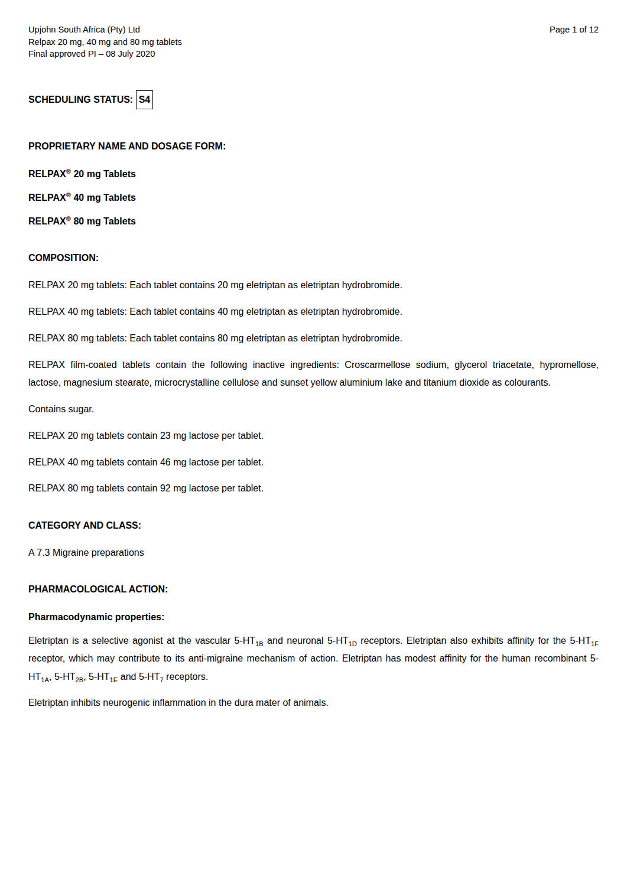Upjohn South Africa (Pty) Ltd Relpax 20 mg, 40 mg and 80 mg tablets Final approved PI – 08 July 2020
Page 1 of 12
SCHEDULING STATUS: S4
PROPRIETARY NAME AND DOSAGE FORM:
RELPAX® 20 mg Tablets
RELPAX® 40 mg Tablets
RELPAX® 80 mg Tablets
COMPOSITION:
RELPAX 20 mg tablets: Each tablet contains 20 mg eletriptan as eletriptan hydrobromide.
RELPAX 40 mg tablets: Each tablet contains 40 mg eletriptan as eletriptan hydrobromide.
RELPAX 80 mg tablets: Each tablet contains 80 mg eletriptan as eletriptan hydrobromide.
RELPAX film-coated tablets contain the following inactive ingredients: Croscarmellose sodium, glycerol triacetate, hypromellose, lactose, magnesium stearate, microcrystalline cellulose and sunset yellow aluminium lake and titanium dioxide as colourants.
Contains sugar.
RELPAX 20 mg tablets contain 23 mg lactose per tablet.
RELPAX 40 mg tablets contain 46 mg lactose per tablet.
RELPAX 80 mg tablets contain 92 mg lactose per tablet.
CATEGORY AND CLASS:
A 7.3 Migraine preparations
PHARMACOLOGICAL ACTION:
Pharmacodynamic properties:
Eletriptan is a selective agonist at the vascular 5-HT1B and neuronal 5-HT1D receptors. Eletriptan also exhibits affinity for the 5-HT1F receptor, which may contribute to its anti-migraine mechanism of action. Eletriptan has modest affinity for the human recombinant 5-HT1A, 5-HT2B, 5-HT1E and 5-HT7 receptors.
Eletriptan inhibits neurogenic inflammation in the dura mater of animals.